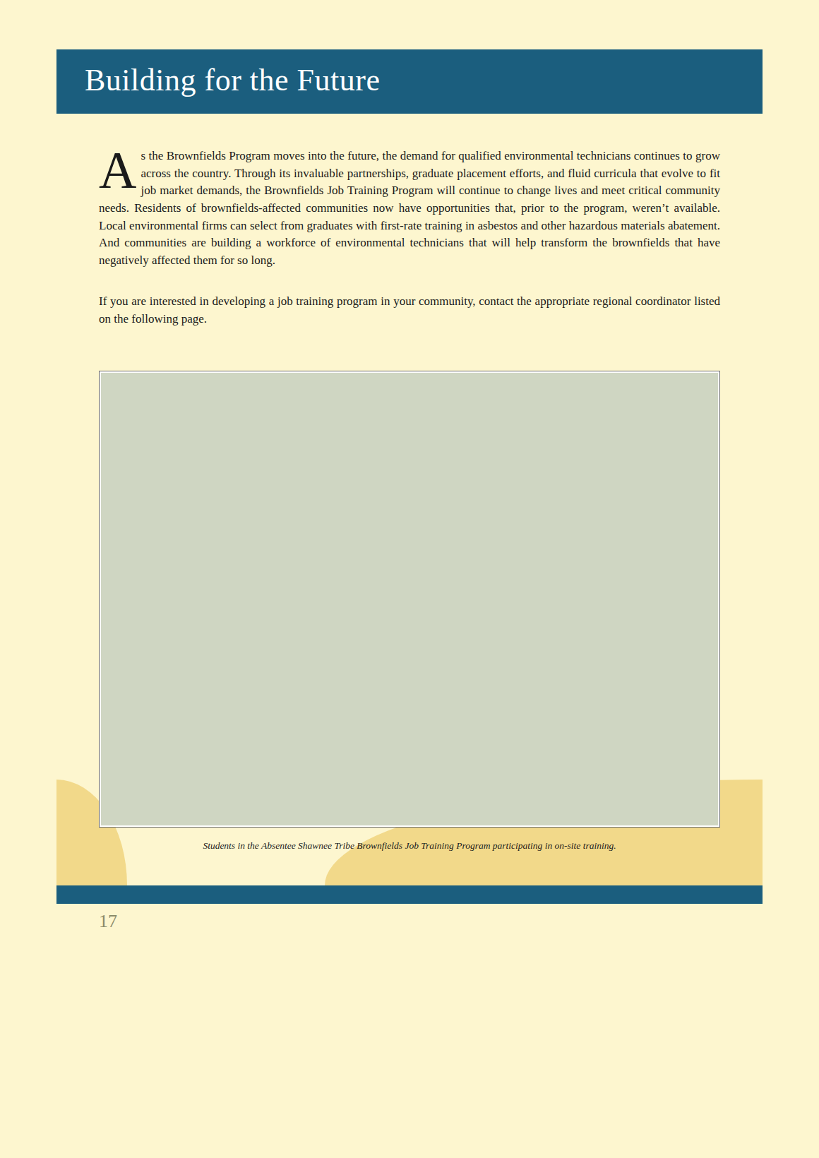Building for the Future
As the Brownfields Program moves into the future, the demand for qualified environmental technicians continues to grow across the country. Through its invaluable partnerships, graduate placement efforts, and fluid curricula that evolve to fit job market demands, the Brownfields Job Training Program will continue to change lives and meet critical community needs. Residents of brownfields-affected communities now have opportunities that, prior to the program, weren’t available. Local environmental firms can select from graduates with first-rate training in asbestos and other hazardous materials abatement. And communities are building a workforce of environmental technicians that will help transform the brownfields that have negatively affected them for so long.
If you are interested in developing a job training program in your community, contact the appropriate regional coordinator listed on the following page.
Students in the Absentee Shawnee Tribe Brownfields Job Training Program participating in on-site training.
17